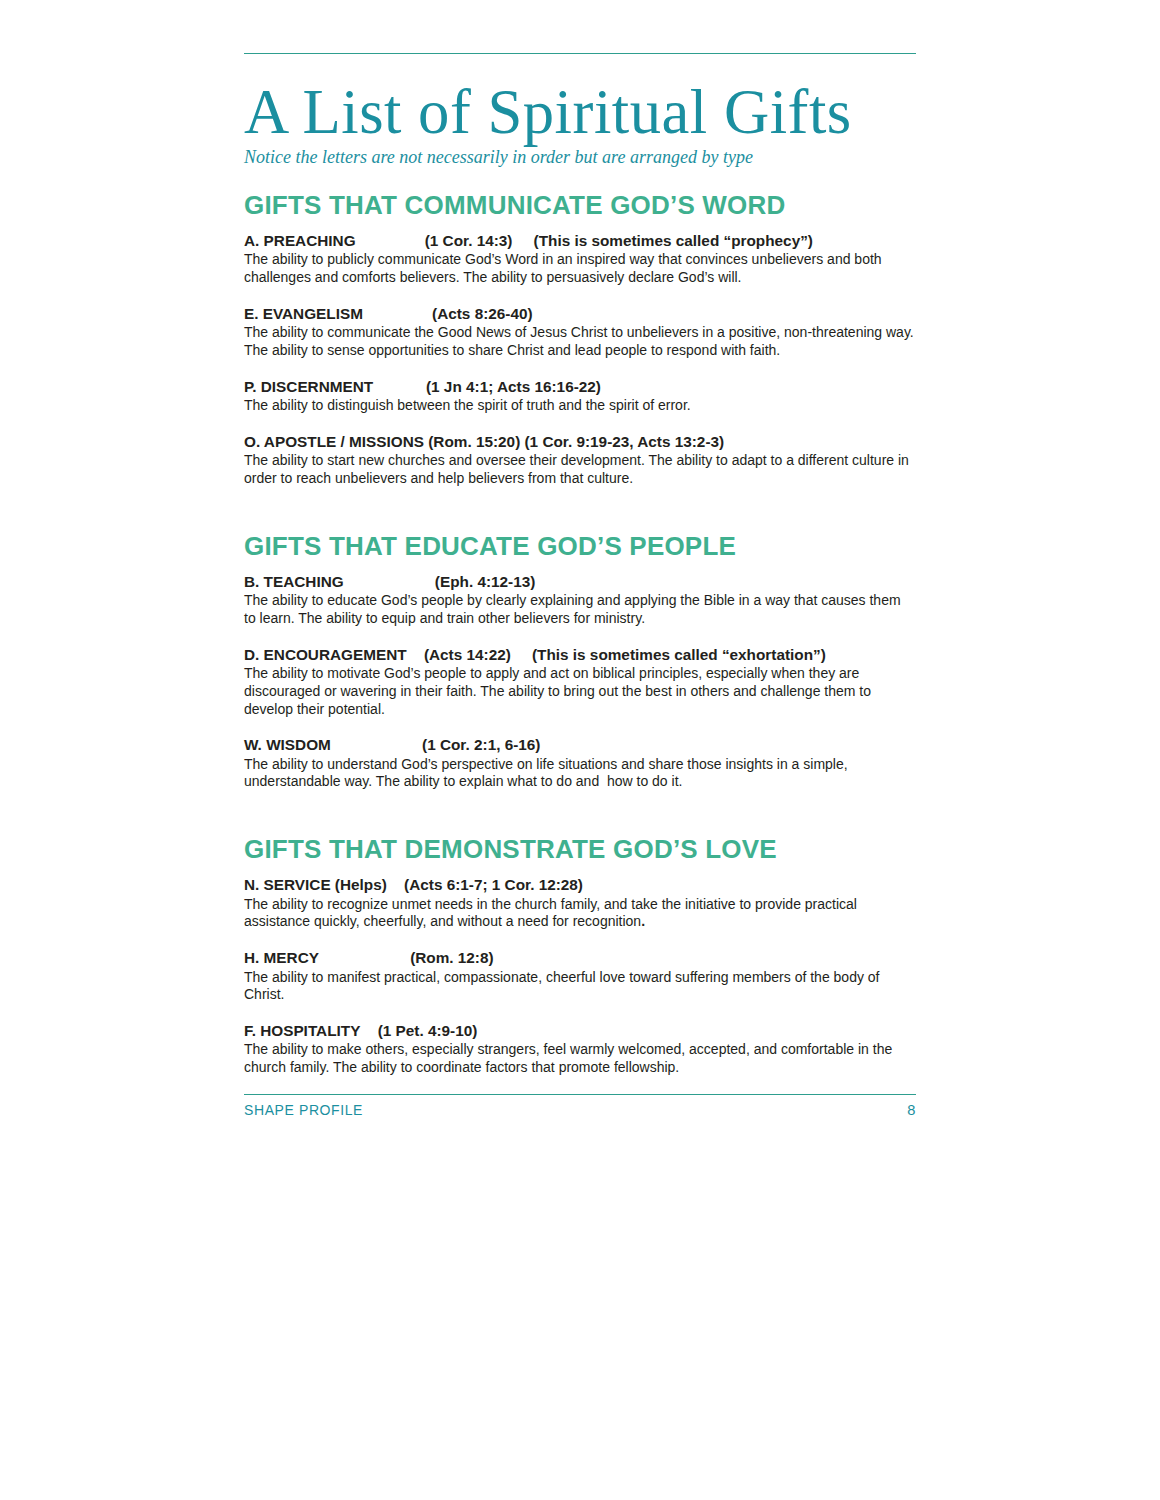A List of Spiritual Gifts
Notice the letters are not necessarily in order but are arranged by type
GIFTS THAT COMMUNICATE GOD’S WORD
A. PREACHING(1 Cor. 14:3)(This is sometimes called “prophecy”)
The ability to publicly communicate God’s Word in an inspired way that convinces unbelievers and both challenges and comforts believers. The ability to persuasively declare God’s will.
E. EVANGELISM(Acts 8:26-40)
The ability to communicate the Good News of Jesus Christ to unbelievers in a positive, non-threatening way. The ability to sense opportunities to share Christ and lead people to respond with faith.
P. DISCERNMENT(1 Jn 4:1; Acts 16:16-22)
The ability to distinguish between the spirit of truth and the spirit of error.
O. APOSTLE / MISSIONS (Rom. 15:20) (1 Cor. 9:19-23, Acts 13:2-3)
The ability to start new churches and oversee their development. The ability to adapt to a different culture in order to reach unbelievers and help believers from that culture.
GIFTS THAT EDUCATE GOD’S PEOPLE
B. TEACHING(Eph. 4:12-13)
The ability to educate God’s people by clearly explaining and applying the Bible in a way that causes them to learn. The ability to equip and train other believers for ministry.
D. ENCOURAGEMENT(Acts 14:22)(This is sometimes called “exhortation”)
The ability to motivate God’s people to apply and act on biblical principles, especially when they are discouraged or wavering in their faith. The ability to bring out the best in others and challenge them to develop their potential.
W. WISDOM(1 Cor. 2:1, 6-16)
The ability to understand God’s perspective on life situations and share those insights in a simple, understandable way. The ability to explain what to do and how to do it.
GIFTS THAT DEMONSTRATE GOD’S LOVE
N. SERVICE (Helps)(Acts 6:1-7; 1 Cor. 12:28)
The ability to recognize unmet needs in the church family, and take the initiative to provide practical assistance quickly, cheerfully, and without a need for recognition.
H. MERCY(Rom. 12:8)
The ability to manifest practical, compassionate, cheerful love toward suffering members of the body of Christ.
F. HOSPITALITY(1 Pet. 4:9-10)
The ability to make others, especially strangers, feel warmly welcomed, accepted, and comfortable in the church family. The ability to coordinate factors that promote fellowship.
SHAPE PROFILE 8